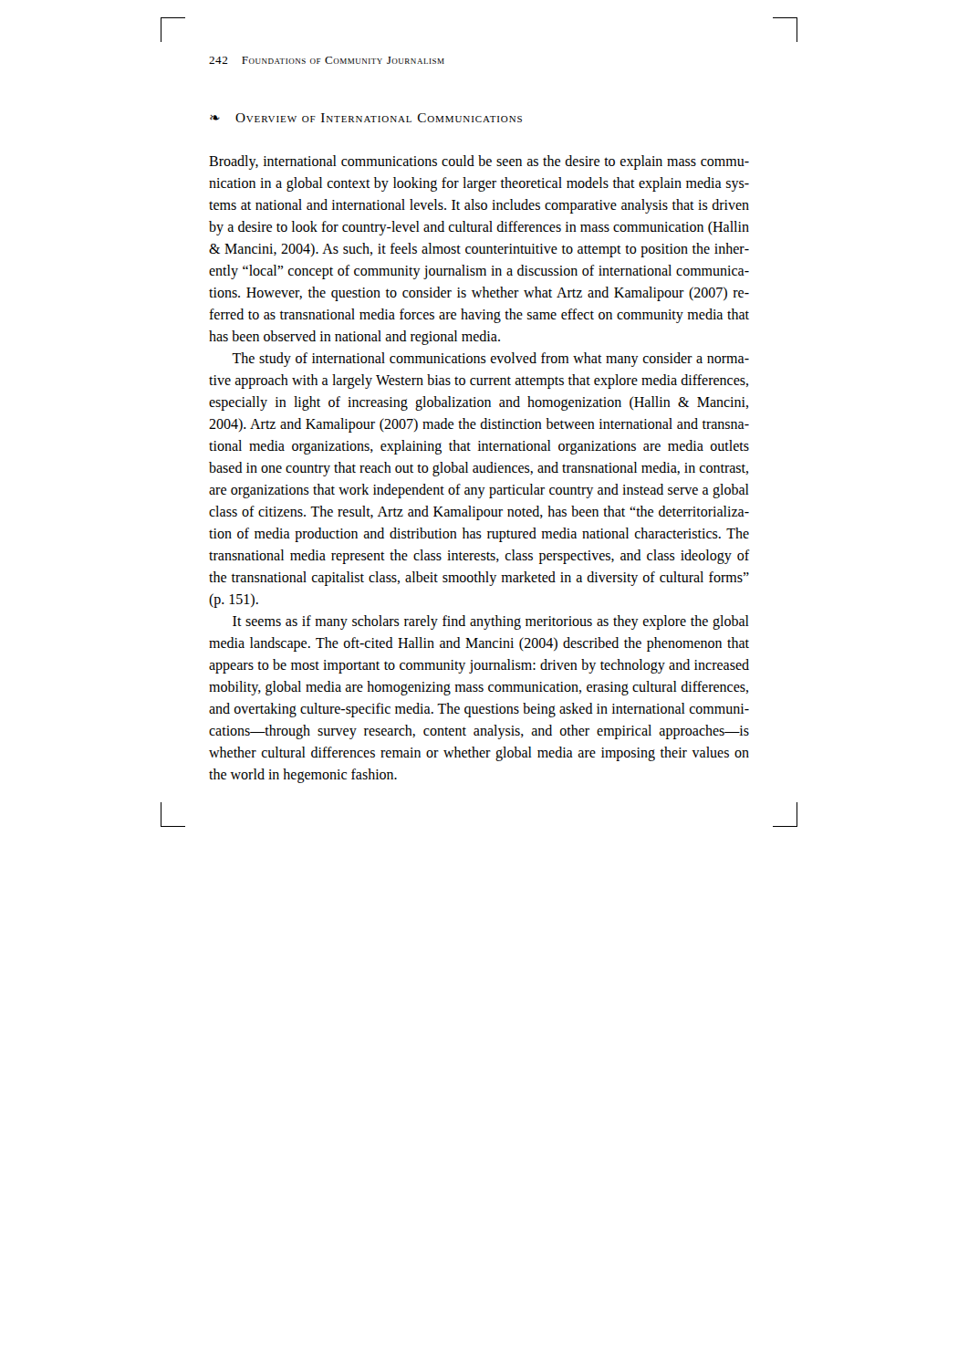242 Foundations of Community Journalism
❧Overview of International Communications
Broadly, international communications could be seen as the desire to explain mass communication in a global context by looking for larger theoretical models that explain media systems at national and international levels. It also includes comparative analysis that is driven by a desire to look for country-level and cultural differences in mass communication (Hallin & Mancini, 2004). As such, it feels almost counterintuitive to attempt to position the inherently “local” concept of community journalism in a discussion of international communications. However, the question to consider is whether what Artz and Kamalipour (2007) referred to as transnational media forces are having the same effect on community media that has been observed in national and regional media.
The study of international communications evolved from what many consider a normative approach with a largely Western bias to current attempts that explore media differences, especially in light of increasing globalization and homogenization (Hallin & Mancini, 2004). Artz and Kamalipour (2007) made the distinction between international and transnational media organizations, explaining that international organizations are media outlets based in one country that reach out to global audiences, and transnational media, in contrast, are organizations that work independent of any particular country and instead serve a global class of citizens. The result, Artz and Kamalipour noted, has been that “the deterritorialization of media production and distribution has ruptured media national characteristics. The transnational media represent the class interests, class perspectives, and class ideology of the transnational capitalist class, albeit smoothly marketed in a diversity of cultural forms” (p. 151).
It seems as if many scholars rarely find anything meritorious as they explore the global media landscape. The oft-cited Hallin and Mancini (2004) described the phenomenon that appears to be most important to community journalism: driven by technology and increased mobility, global media are homogenizing mass communication, erasing cultural differences, and overtaking culture-specific media. The questions being asked in international communications—through survey research, content analysis, and other empirical approaches—is whether cultural differences remain or whether global media are imposing their values on the world in hegemonic fashion.